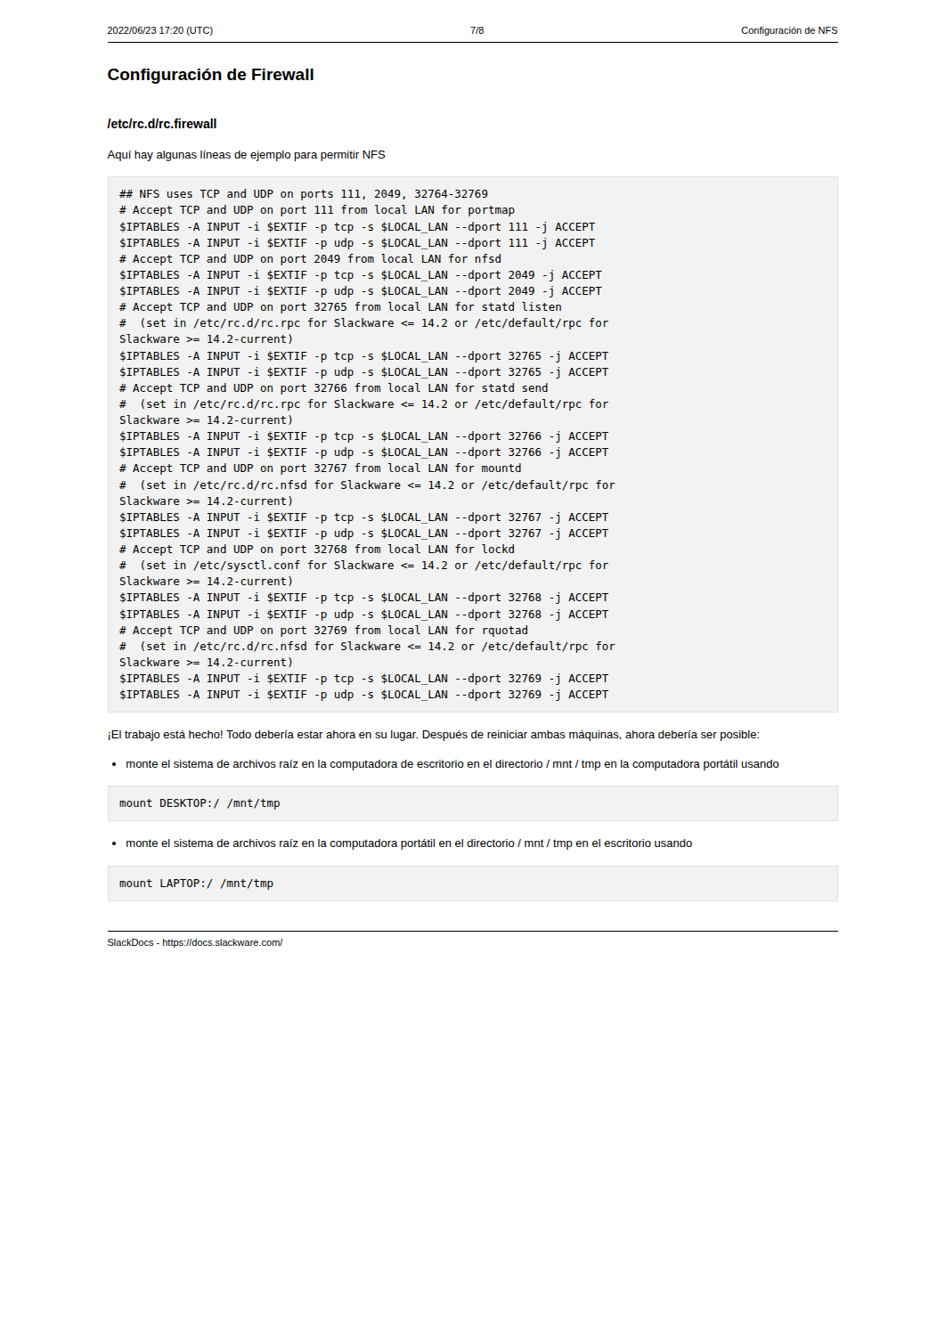2022/06/23 17:20 (UTC) 7/8 Configuración de NFS
Configuración de Firewall
/etc/rc.d/rc.firewall
Aquí hay algunas líneas de ejemplo para permitir NFS
## NFS uses TCP and UDP on ports 111, 2049, 32764-32769
# Accept TCP and UDP on port 111 from local LAN for portmap
$IPTABLES -A INPUT -i $EXTIF -p tcp -s $LOCAL_LAN --dport 111 -j ACCEPT
$IPTABLES -A INPUT -i $EXTIF -p udp -s $LOCAL_LAN --dport 111 -j ACCEPT
# Accept TCP and UDP on port 2049 from local LAN for nfsd
$IPTABLES -A INPUT -i $EXTIF -p tcp -s $LOCAL_LAN --dport 2049 -j ACCEPT
$IPTABLES -A INPUT -i $EXTIF -p udp -s $LOCAL_LAN --dport 2049 -j ACCEPT
# Accept TCP and UDP on port 32765 from local LAN for statd listen
#  (set in /etc/rc.d/rc.rpc for Slackware <= 14.2 or /etc/default/rpc for
Slackware >= 14.2-current)
$IPTABLES -A INPUT -i $EXTIF -p tcp -s $LOCAL_LAN --dport 32765 -j ACCEPT
$IPTABLES -A INPUT -i $EXTIF -p udp -s $LOCAL_LAN --dport 32765 -j ACCEPT
# Accept TCP and UDP on port 32766 from local LAN for statd send
#  (set in /etc/rc.d/rc.rpc for Slackware <= 14.2 or /etc/default/rpc for
Slackware >= 14.2-current)
$IPTABLES -A INPUT -i $EXTIF -p tcp -s $LOCAL_LAN --dport 32766 -j ACCEPT
$IPTABLES -A INPUT -i $EXTIF -p udp -s $LOCAL_LAN --dport 32766 -j ACCEPT
# Accept TCP and UDP on port 32767 from local LAN for mountd
#  (set in /etc/rc.d/rc.nfsd for Slackware <= 14.2 or /etc/default/rpc for
Slackware >= 14.2-current)
$IPTABLES -A INPUT -i $EXTIF -p tcp -s $LOCAL_LAN --dport 32767 -j ACCEPT
$IPTABLES -A INPUT -i $EXTIF -p udp -s $LOCAL_LAN --dport 32767 -j ACCEPT
# Accept TCP and UDP on port 32768 from local LAN for lockd
#  (set in /etc/sysctl.conf for Slackware <= 14.2 or /etc/default/rpc for
Slackware >= 14.2-current)
$IPTABLES -A INPUT -i $EXTIF -p tcp -s $LOCAL_LAN --dport 32768 -j ACCEPT
$IPTABLES -A INPUT -i $EXTIF -p udp -s $LOCAL_LAN --dport 32768 -j ACCEPT
# Accept TCP and UDP on port 32769 from local LAN for rquotad
#  (set in /etc/rc.d/rc.nfsd for Slackware <= 14.2 or /etc/default/rpc for
Slackware >= 14.2-current)
$IPTABLES -A INPUT -i $EXTIF -p tcp -s $LOCAL_LAN --dport 32769 -j ACCEPT
$IPTABLES -A INPUT -i $EXTIF -p udp -s $LOCAL_LAN --dport 32769 -j ACCEPT
¡El trabajo está hecho! Todo debería estar ahora en su lugar. Después de reiniciar ambas máquinas, ahora debería ser posible:
monte el sistema de archivos raíz en la computadora de escritorio en el directorio / mnt / tmp en la computadora portátil usando
mount DESKTOP:/ /mnt/tmp
monte el sistema de archivos raíz en la computadora portátil en el directorio / mnt / tmp en el escritorio usando
mount LAPTOP:/ /mnt/tmp
SlackDocs - https://docs.slackware.com/